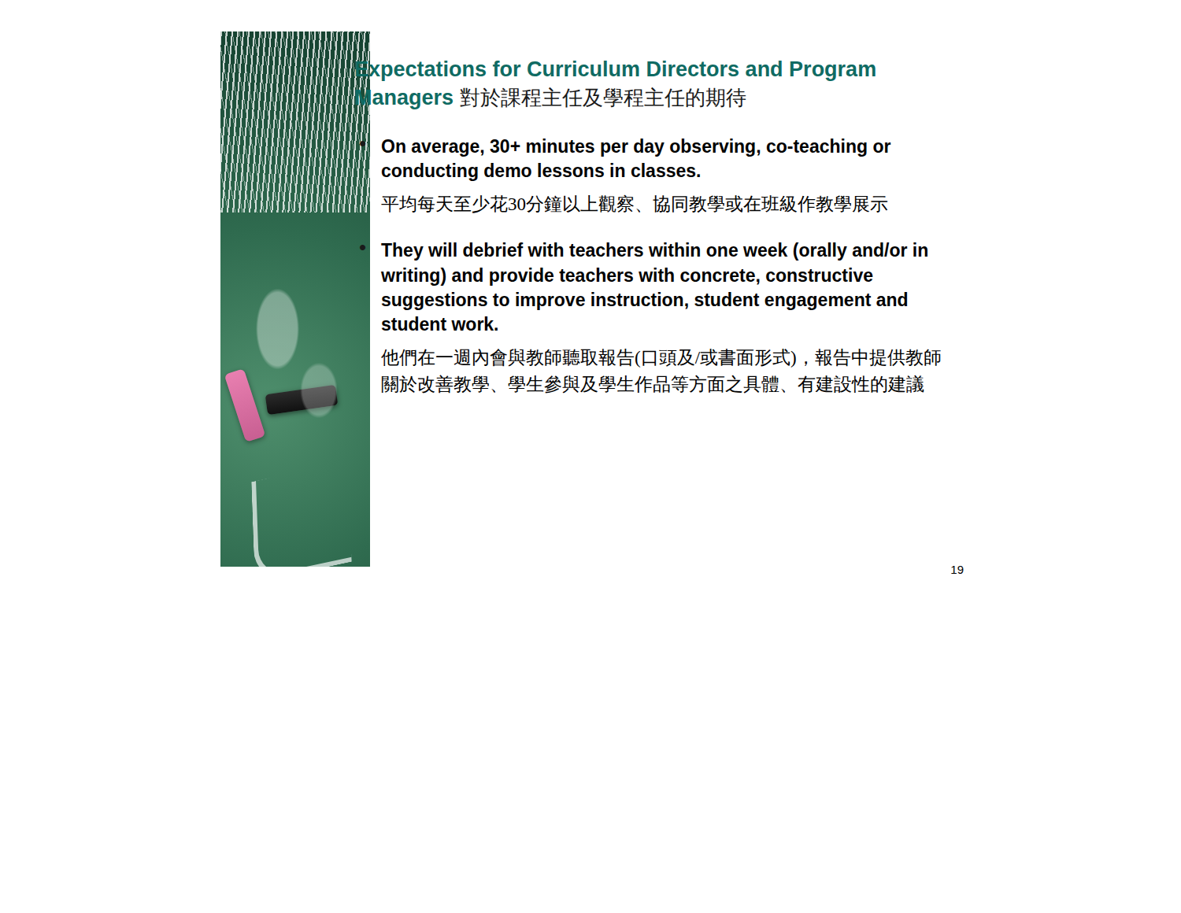Expectations for Curriculum Directors and Program Managers 對於課程主任及學程主任的期待
On average, 30+ minutes per day observing, co-teaching or conducting demo lessons in classes.
平均每天至少花30分鐘以上觀察、協同教學或在班級作教學展示
They will debrief with teachers within one week (orally and/or in writing) and provide teachers with concrete, constructive suggestions to improve instruction, student engagement and student work.
他們在一週內會與教師聽取報告(口頭及/或書面形式)，報告中提供教師關於改善教學、學生參與及學生作品等方面之具體、有建設性的建議
19